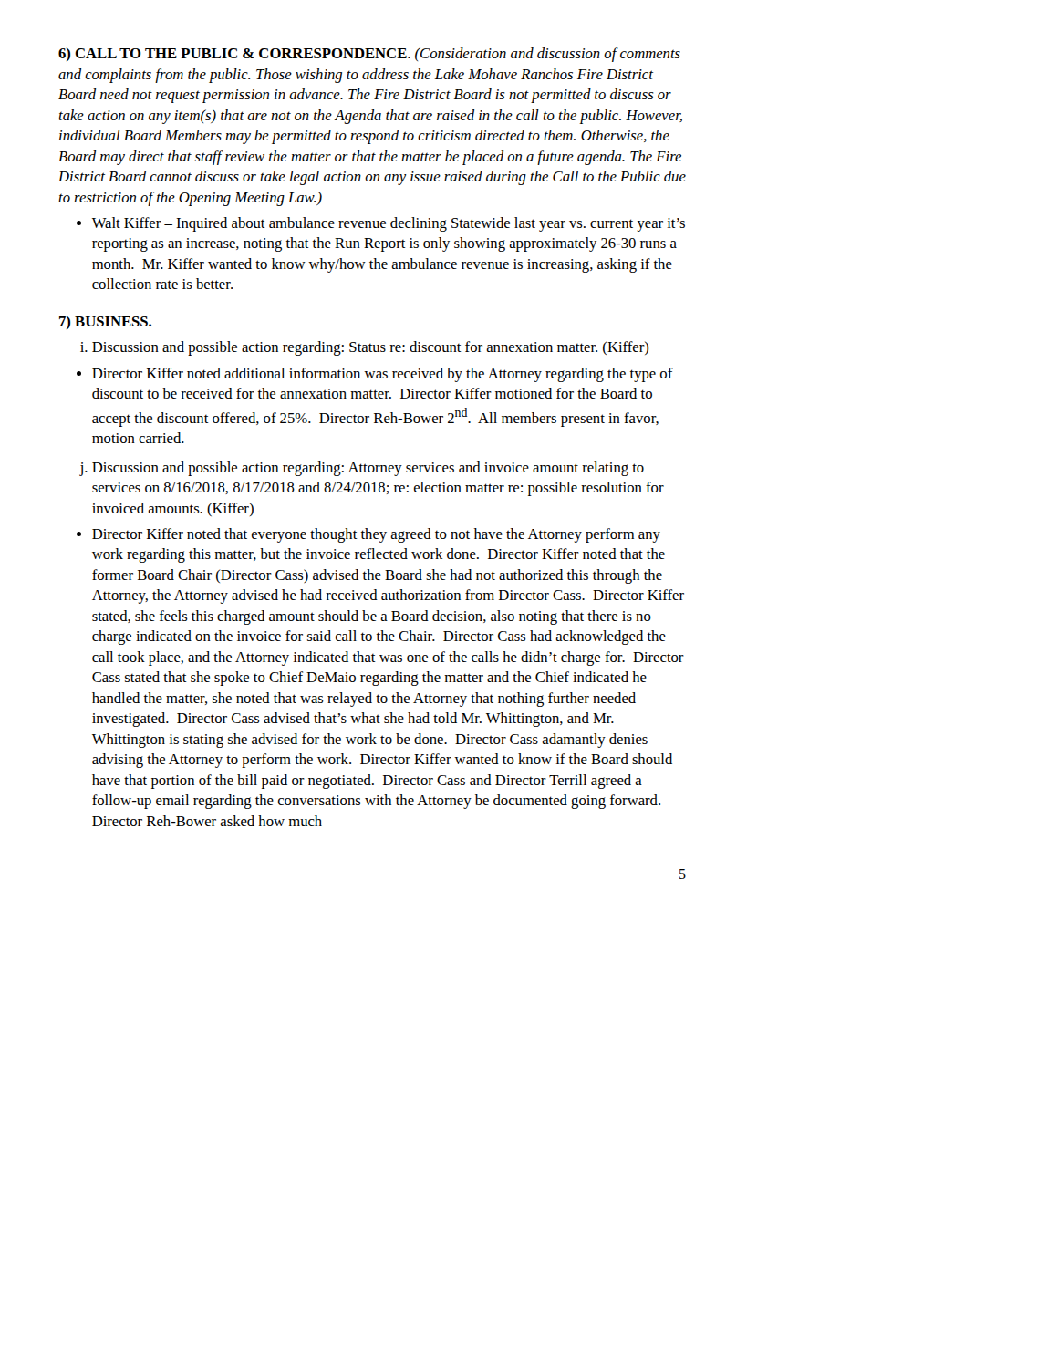6) CALL TO THE PUBLIC & CORRESPONDENCE. (Consideration and discussion of comments and complaints from the public. Those wishing to address the Lake Mohave Ranchos Fire District Board need not request permission in advance. The Fire District Board is not permitted to discuss or take action on any item(s) that are not on the Agenda that are raised in the call to the public. However, individual Board Members may be permitted to respond to criticism directed to them. Otherwise, the Board may direct that staff review the matter or that the matter be placed on a future agenda. The Fire District Board cannot discuss or take legal action on any issue raised during the Call to the Public due to restriction of the Opening Meeting Law.)
Walt Kiffer – Inquired about ambulance revenue declining Statewide last year vs. current year it’s reporting as an increase, noting that the Run Report is only showing approximately 26-30 runs a month. Mr. Kiffer wanted to know why/how the ambulance revenue is increasing, asking if the collection rate is better.
7) BUSINESS.
Discussion and possible action regarding: Status re: discount for annexation matter. (Kiffer)
Director Kiffer noted additional information was received by the Attorney regarding the type of discount to be received for the annexation matter. Director Kiffer motioned for the Board to accept the discount offered, of 25%. Director Reh-Bower 2nd. All members present in favor, motion carried.
Discussion and possible action regarding: Attorney services and invoice amount relating to services on 8/16/2018, 8/17/2018 and 8/24/2018; re: election matter re: possible resolution for invoiced amounts. (Kiffer)
Director Kiffer noted that everyone thought they agreed to not have the Attorney perform any work regarding this matter, but the invoice reflected work done. Director Kiffer noted that the former Board Chair (Director Cass) advised the Board she had not authorized this through the Attorney, the Attorney advised he had received authorization from Director Cass. Director Kiffer stated, she feels this charged amount should be a Board decision, also noting that there is no charge indicated on the invoice for said call to the Chair. Director Cass had acknowledged the call took place, and the Attorney indicated that was one of the calls he didn’t charge for. Director Cass stated that she spoke to Chief DeMaio regarding the matter and the Chief indicated he handled the matter, she noted that was relayed to the Attorney that nothing further needed investigated. Director Cass advised that’s what she had told Mr. Whittington, and Mr. Whittington is stating she advised for the work to be done. Director Cass adamantly denies advising the Attorney to perform the work. Director Kiffer wanted to know if the Board should have that portion of the bill paid or negotiated. Director Cass and Director Terrill agreed a follow-up email regarding the conversations with the Attorney be documented going forward. Director Reh-Bower asked how much
5